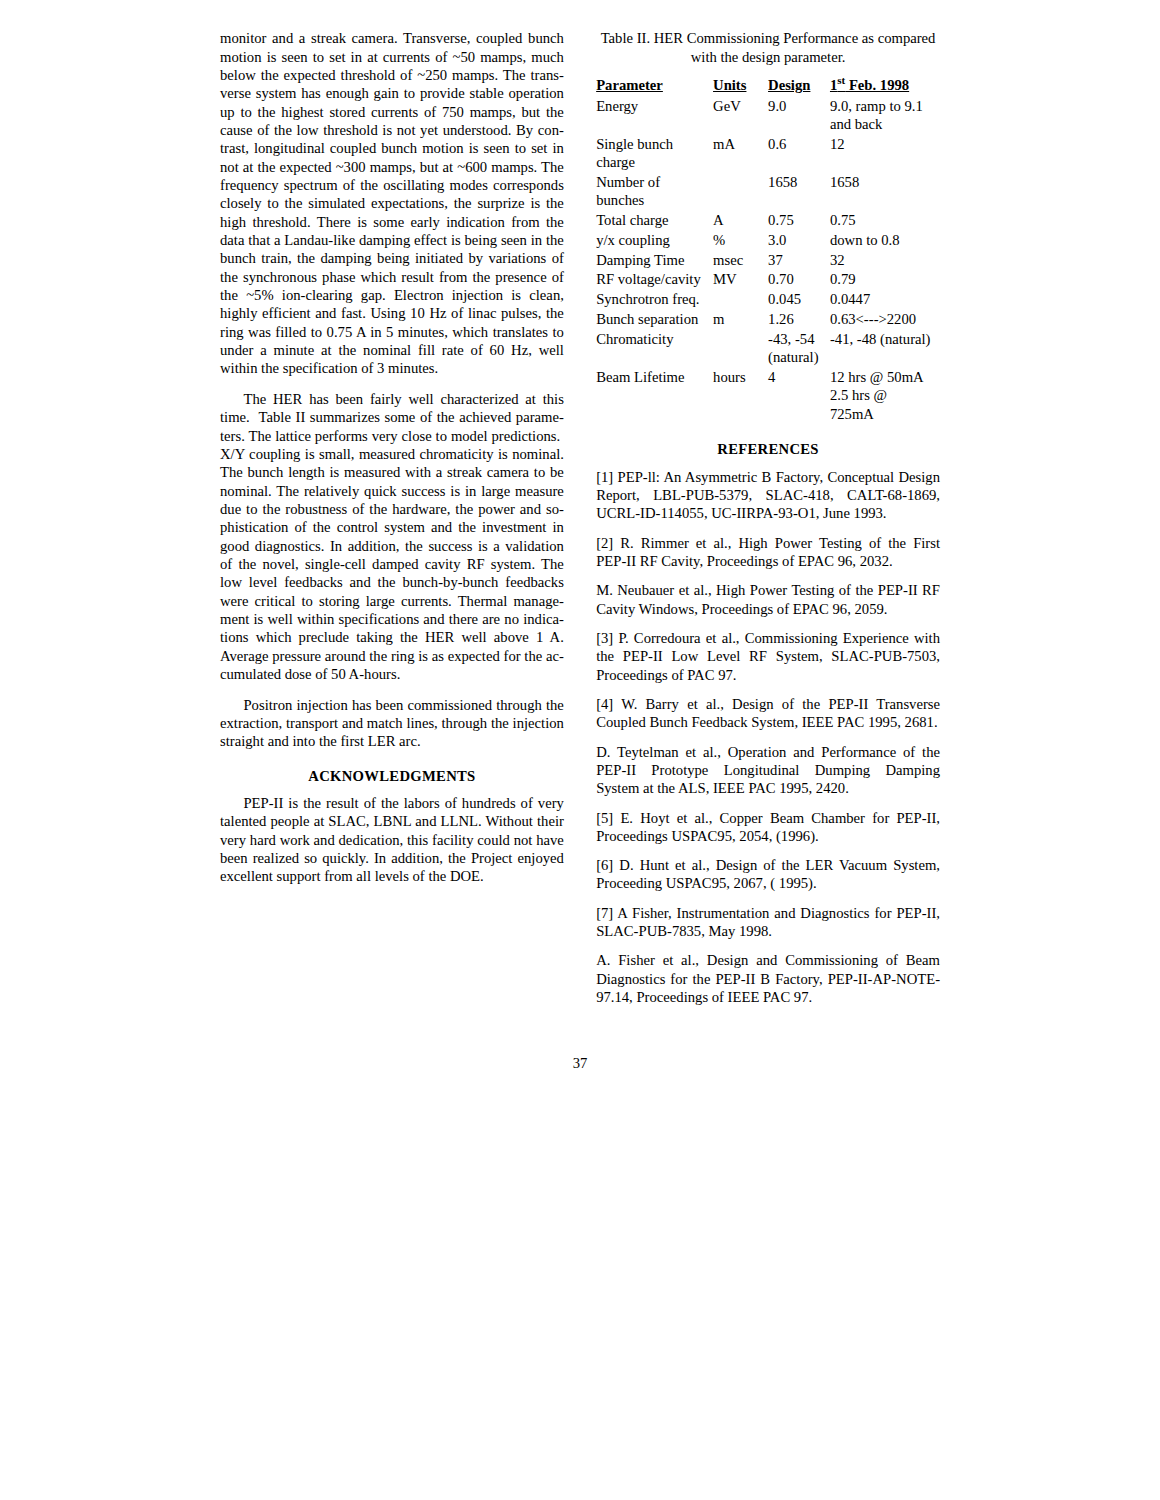monitor and a streak camera. Transverse, coupled bunch motion is seen to set in at currents of ~50 mamps, much below the expected threshold of ~250 mamps. The transverse system has enough gain to provide stable operation up to the highest stored currents of 750 mamps, but the cause of the low threshold is not yet understood. By contrast, longitudinal coupled bunch motion is seen to set in not at the expected ~300 mamps, but at ~600 mamps. The frequency spectrum of the oscillating modes corresponds closely to the simulated expectations, the surprize is the high threshold. There is some early indication from the data that a Landau-like damping effect is being seen in the bunch train, the damping being initiated by variations of the synchronous phase which result from the presence of the ~5% ion-clearing gap. Electron injection is clean, highly efficient and fast. Using 10 Hz of linac pulses, the ring was filled to 0.75 A in 5 minutes, which translates to under a minute at the nominal fill rate of 60 Hz, well within the specification of 3 minutes.
The HER has been fairly well characterized at this time. Table II summarizes some of the achieved parameters. The lattice performs very close to model predictions. X/Y coupling is small, measured chromaticity is nominal. The bunch length is measured with a streak camera to be nominal. The relatively quick success is in large measure due to the robustness of the hardware, the power and sophistication of the control system and the investment in good diagnostics. In addition, the success is a validation of the novel, single-cell damped cavity RF system. The low level feedbacks and the bunch-by-bunch feedbacks were critical to storing large currents. Thermal management is well within specifications and there are no indications which preclude taking the HER well above 1 A. Average pressure around the ring is as expected for the accumulated dose of 50 A-hours.
Positron injection has been commissioned through the extraction, transport and match lines, through the injection straight and into the first LER arc.
ACKNOWLEDGMENTS
PEP-II is the result of the labors of hundreds of very talented people at SLAC, LBNL and LLNL. Without their very hard work and dedication, this facility could not have been realized so quickly. In addition, the Project enjoyed excellent support from all levels of the DOE.
Table II. HER Commissioning Performance as compared with the design parameter.
| Parameter | Units | Design | 1 st Feb. 1998 |
| --- | --- | --- | --- |
| Energy | GeV | 9.0 | 9.0, ramp to 9.1 and back |
| Single bunch charge | mA | 0.6 | 12 |
| Number of bunches | | 1658 | 1658 |
| Total charge | A | 0.75 | 0.75 |
| y/x coupling | % | 3.0 | down to 0.8 |
| Damping Time | msec | 37 | 32 |
| RF voltage/cavity | MV | 0.70 | 0.79 |
| Synchrotron freq. | | 0.045 | 0.0447 |
| Bunch separation | m | 1.26 | 0.63<--->2200 |
| Chromaticity | | -43, -54 (natural) | -41, -48 (natural) |
| Beam Lifetime | hours | 4 | 12 hrs @ 50mA 2.5 hrs @ 725mA |
REFERENCES
[1] PEP-ll: An Asymmetric B Factory, Conceptual Design Report, LBL-PUB-5379, SLAC-418, CALT-68-1869, UCRL-ID-114055, UC-IIRPA-93-O1, June 1993.
[2] R. Rimmer et al., High Power Testing of the First PEP-II RF Cavity, Proceedings of EPAC 96, 2032.
M. Neubauer et al., High Power Testing of the PEP-II RF Cavity Windows, Proceedings of EPAC 96, 2059.
[3] P. Corredoura et al., Commissioning Experience with the PEP-II Low Level RF System, SLAC-PUB-7503, Proceedings of PAC 97.
[4] W. Barry et al., Design of the PEP-II Transverse Coupled Bunch Feedback System, IEEE PAC 1995, 2681.
D. Teytelman et al., Operation and Performance of the PEP-II Prototype Longitudinal Dumping Damping System at the ALS, IEEE PAC 1995, 2420.
[5] E. Hoyt et al., Copper Beam Chamber for PEP-II, Proceedings USPAC95, 2054, (1996).
[6] D. Hunt et al., Design of the LER Vacuum System, Proceeding USPAC95, 2067, ( 1995).
[7] A Fisher, Instrumentation and Diagnostics for PEP-II, SLAC-PUB-7835, May 1998.
A. Fisher et al., Design and Commissioning of Beam Diagnostics for the PEP-II B Factory, PEP-II-AP-NOTE-97.14, Proceedings of IEEE PAC 97.
37